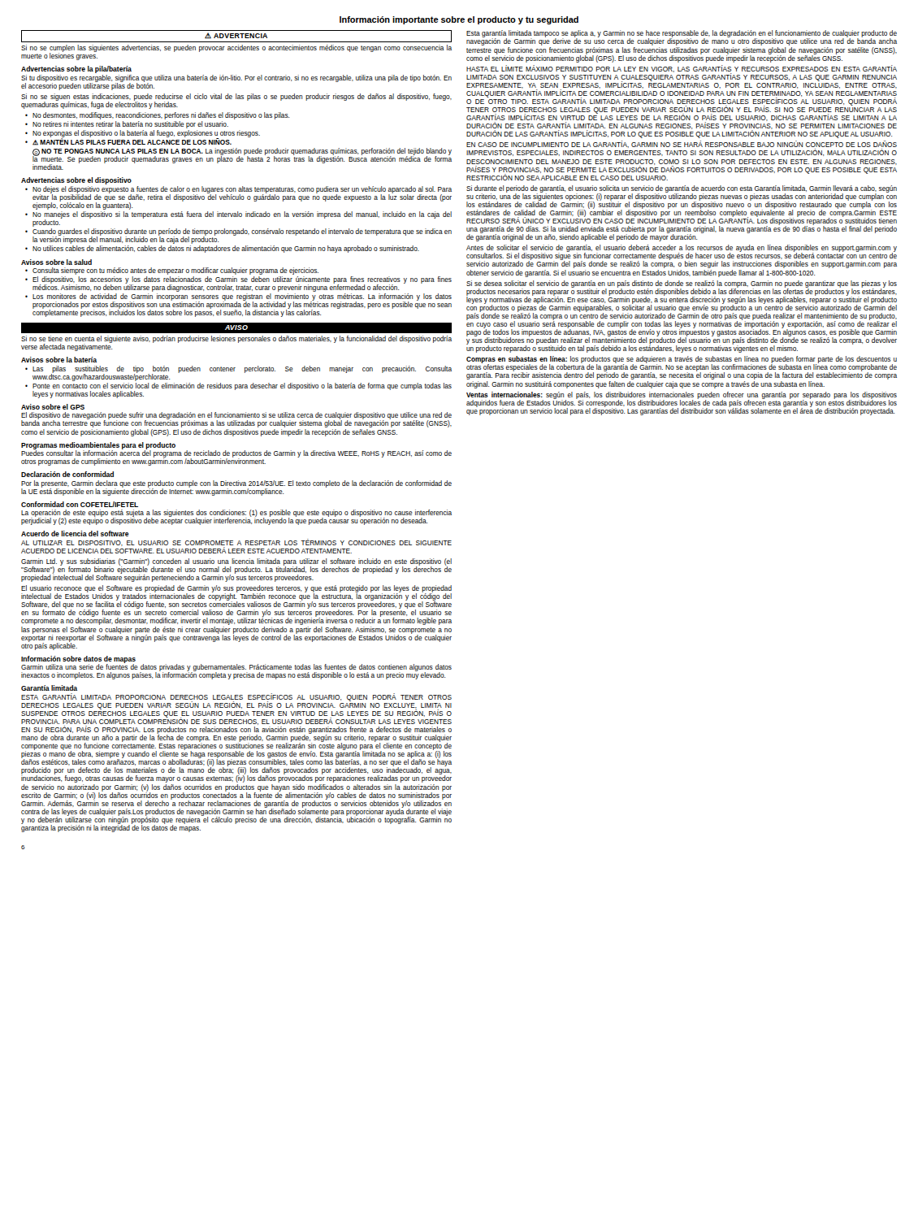Información importante sobre el producto y tu seguridad
⚠ ADVERTENCIA
Si no se cumplen las siguientes advertencias, se pueden provocar accidentes o acontecimientos médicos que tengan como consecuencia la muerte o lesiones graves.
Advertencias sobre la pila/batería
Si tu dispositivo es recargable, significa que utiliza una batería de ión-litio. Por el contrario, si no es recargable, utiliza una pila de tipo botón. En el accesorio pueden utilizarse pilas de botón.
Si no se siguen estas indicaciones, puede reducirse el ciclo vital de las pilas o se pueden producir riesgos de daños al dispositivo, fuego, quemaduras químicas, fuga de electrolitos y heridas.
No desmontes, modifiques, reacondiciones, perfores ni dañes el dispositivo o las pilas.
No retires ni intentes retirar la batería no sustituible por el usuario.
No expongas el dispositivo o la batería al fuego, explosiones u otros riesgos.
⚠ MANTÉN LAS PILAS FUERA DEL ALCANCE DE LOS NIÑOS.
☺NO TE PONGAS NUNCA LAS PILAS EN LA BOCA. La ingestión puede producir quemaduras químicas, perforación del tejido blando y la muerte. Se pueden producir quemaduras graves en un plazo de hasta 2 horas tras la digestión. Busca atención médica de forma inmediata.
Advertencias sobre el dispositivo
No dejes el dispositivo expuesto a fuentes de calor o en lugares con altas temperaturas, como pudiera ser un vehículo aparcado al sol. Para evitar la posibilidad de que se dañe, retira el dispositivo del vehículo o guárdalo para que no quede expuesto a la luz solar directa (por ejemplo, colócalo en la guantera).
No manejes el dispositivo si la temperatura está fuera del intervalo indicado en la versión impresa del manual, incluido en la caja del producto.
Cuando guardes el dispositivo durante un período de tiempo prolongado, consérvalo respetando el intervalo de temperatura que se indica en la versión impresa del manual, incluido en la caja del producto.
No utilices cables de alimentación, cables de datos ni adaptadores de alimentación que Garmin no haya aprobado o suministrado.
Avisos sobre la salud
Consulta siempre con tu médico antes de empezar o modificar cualquier programa de ejercicios.
El dispositivo, los accesorios y los datos relacionados de Garmin se deben utilizar únicamente para fines recreativos y no para fines médicos. Asimismo, no deben utilizarse para diagnosticar, controlar, tratar, curar o prevenir ninguna enfermedad o afección.
Los monitores de actividad de Garmin incorporan sensores que registran el movimiento y otras métricas. La información y los datos proporcionados por estos dispositivos son una estimación aproximada de la actividad y las métricas registradas, pero es posible que no sean completamente precisos, incluidos los datos sobre los pasos, el sueño, la distancia y las calorías.
AVISO
Si no se tiene en cuenta el siguiente aviso, podrían producirse lesiones personales o daños materiales, y la funcionalidad del dispositivo podría verse afectada negativamente.
Avisos sobre la batería
Las pilas sustituibles de tipo botón pueden contener perclorato. Se deben manejar con precaución. Consulta www.dtsc.ca.gov/hazardouswaste/perchlorate.
Ponte en contacto con el servicio local de eliminación de residuos para desechar el dispositivo o la batería de forma que cumpla todas las leyes y normativas locales aplicables.
Aviso sobre el GPS
El dispositivo de navegación puede sufrir una degradación en el funcionamiento si se utiliza cerca de cualquier dispositivo que utilice una red de banda ancha terrestre que funcione con frecuencias próximas a las utilizadas por cualquier sistema global de navegación por satélite (GNSS), como el servicio de posicionamiento global (GPS). El uso de dichos dispositivos puede impedir la recepción de señales GNSS.
Programas medioambientales para el producto
Puedes consultar la información acerca del programa de reciclado de productos de Garmin y la directiva WEEE, RoHS y REACH, así como de otros programas de cumplimiento en www.garmin.com /aboutGarmin/environment.
Declaración de conformidad
Por la presente, Garmin declara que este producto cumple con la Directiva 2014/53/UE. El texto completo de la declaración de conformidad de la UE está disponible en la siguiente dirección de Internet: www.garmin.com/compliance.
Conformidad con COFETEL/IFETEL
La operación de este equipo está sujeta a las siguientes dos condiciones: (1) es posible que este equipo o dispositivo no cause interferencia perjudicial y (2) este equipo o dispositivo debe aceptar cualquier interferencia, incluyendo la que pueda causar su operación no deseada.
Acuerdo de licencia del software
AL UTILIZAR EL DISPOSITIVO, EL USUARIO SE COMPROMETE A RESPETAR LOS TÉRMINOS Y CONDICIONES DEL SIGUIENTE ACUERDO DE LICENCIA DEL SOFTWARE. EL USUARIO DEBERÁ LEER ESTE ACUERDO ATENTAMENTE.
Garmin Ltd. y sus subsidiarias ("Garmin") conceden al usuario una licencia limitada para utilizar el software incluido en este dispositivo (el "Software") en formato binario ejecutable durante el uso normal del producto. La titularidad, los derechos de propiedad y los derechos de propiedad intelectual del Software seguirán perteneciendo a Garmin y/o sus terceros proveedores.
El usuario reconoce que el Software es propiedad de Garmin y/o sus proveedores terceros, y que está protegido por las leyes de propiedad intelectual de Estados Unidos y tratados internacionales de copyright. También reconoce que la estructura, la organización y el código del Software, del que no se facilita el código fuente, son secretos comerciales valiosos de Garmin y/o sus terceros proveedores, y que el Software en su formato de código fuente es un secreto comercial valioso de Garmin y/o sus terceros proveedores. Por la presente, el usuario se compromete a no descompilar, desmontar, modificar, invertir el montaje, utilizar técnicas de ingeniería inversa o reducir a un formato legible para las personas el Software o cualquier parte de éste ni crear cualquier producto derivado a partir del Software. Asimismo, se compromete a no exportar ni reexportar el Software a ningún país que contravenga las leyes de control de las exportaciones de Estados Unidos o de cualquier otro país aplicable.
Información sobre datos de mapas
Garmin utiliza una serie de fuentes de datos privadas y gubernamentales. Prácticamente todas las fuentes de datos contienen algunos datos inexactos o incompletos. En algunos países, la información completa y precisa de mapas no está disponible o lo está a un precio muy elevado.
Garantía limitada
ESTA GARANTÍA LIMITADA PROPORCIONA DERECHOS LEGALES ESPECÍFICOS AL USUARIO, QUIEN PODRÁ TENER OTROS DERECHOS LEGALES QUE PUEDEN VARIAR SEGÚN LA REGIÓN, EL PAÍS O LA PROVINCIA. GARMIN NO EXCLUYE, LIMITA NI SUSPENDE OTROS DERECHOS LEGALES QUE EL USUARIO PUEDA TENER EN VIRTUD DE LAS LEYES DE SU REGIÓN, PAÍS O PROVINCIA. PARA UNA COMPLETA COMPRENSIÓN DE SUS DERECHOS, EL USUARIO DEBERÁ CONSULTAR LAS LEYES VIGENTES EN SU REGIÓN, PAÍS O PROVINCIA. Los productos no relacionados con la aviación están garantizados frente a defectos de materiales o mano de obra durante un año a partir de la fecha de compra. En este periodo, Garmin puede, según su criterio, reparar o sustituir cualquier componente que no funcione correctamente. Estas reparaciones o sustituciones se realizarán sin coste alguno para el cliente en concepto de piezas o mano de obra, siempre y cuando el cliente se haga responsable de los gastos de envío. Esta garantía limitada no se aplica a: (i) los daños estéticos, tales como arañazos, marcas o abolladuras; (ii) las piezas consumibles, tales como las baterías, a no ser que el daño se haya producido por un defecto de los materiales o de la mano de obra; (iii) los daños provocados por accidentes, uso inadecuado, el agua, inundaciones, fuego, otras causas de fuerza mayor o causas externas; (iv) los daños provocados por reparaciones realizadas por un proveedor de servicio no autorizado por Garmin; (v) los daños ocurridos en productos que hayan sido modificados o alterados sin la autorización por escrito de Garmin; o (vi) los daños ocurridos en productos conectados a la fuente de alimentación y/o cables de datos no suministrados por Garmin. Además, Garmin se reserva el derecho a rechazar reclamaciones de garantía de productos o servicios obtenidos y/o utilizados en contra de las leyes de cualquier país.Los productos de navegación Garmin se han diseñado solamente para proporcionar ayuda durante el viaje y no deberán utilizarse con ningún propósito que requiera el cálculo preciso de una dirección, distancia, ubicación o topografía. Garmin no garantiza la precisión ni la integridad de los datos de mapas.
Esta garantía limitada tampoco se aplica a, y Garmin no se hace responsable de, la degradación en el funcionamiento de cualquier producto de navegación de Garmin que derive de su uso cerca de cualquier dispositivo de mano u otro dispositivo que utilice una red de banda ancha terrestre que funcione con frecuencias próximas a las frecuencias utilizadas por cualquier sistema global de navegación por satélite (GNSS), como el servicio de posicionamiento global (GPS). El uso de dichos dispositivos puede impedir la recepción de señales GNSS.
HASTA EL LÍMITE MÁXIMO PERMITIDO POR LA LEY EN VIGOR, LAS GARANTÍAS Y RECURSOS EXPRESADOS EN ESTA GARANTÍA LIMITADA SON EXCLUSIVOS Y SUSTITUYEN A CUALESQUIERA OTRAS GARANTÍAS Y RECURSOS, A LAS QUE GARMIN RENUNCIA EXPRESAMENTE, YA SEAN EXPRESAS, IMPLÍCITAS, REGLAMENTARIAS O, POR EL CONTRARIO, INCLUIDAS, ENTRE OTRAS, CUALQUIER GARANTÍA IMPLÍCITA DE COMERCIALIBILIDAD O IDONEIDAD PARA UN FIN DETERMINADO, YA SEAN REGLAMENTARIAS O DE OTRO TIPO. ESTA GARANTÍA LIMITADA PROPORCIONA DERECHOS LEGALES ESPECÍFICOS AL USUARIO, QUIEN PODRÁ TENER OTROS DERECHOS LEGALES QUE PUEDEN VARIAR SEGÚN LA REGIÓN Y EL PAÍS. SI NO SE PUEDE RENUNCIAR A LAS GARANTÍAS IMPLÍCITAS EN VIRTUD DE LAS LEYES DE LA REGIÓN O PAÍS DEL USUARIO, DICHAS GARANTÍAS SE LIMITAN A LA DURACIÓN DE ESTA GARANTÍA LIMITADA. EN ALGUNAS REGIONES, PAÍSES Y PROVINCIAS, NO SE PERMITEN LIMITACIONES DE DURACIÓN DE LAS GARANTÍAS IMPLÍCITAS, POR LO QUE ES POSIBLE QUE LA LIMITACIÓN ANTERIOR NO SE APLIQUE AL USUARIO.
EN CASO DE INCUMPLIMIENTO DE LA GARANTÍA, GARMIN NO SE HARÁ RESPONSABLE BAJO NINGÚN CONCEPTO DE LOS DAÑOS IMPREVISTOS, ESPECIALES, INDIRECTOS O EMERGENTES, TANTO SI SON RESULTADO DE LA UTILIZACIÓN, MALA UTILIZACIÓN O DESCONOCIMIENTO DEL MANEJO DE ESTE PRODUCTO, COMO SI LO SON POR DEFECTOS EN ESTE. EN ALGUNAS REGIONES, PAÍSES Y PROVINCIAS, NO SE PERMITE LA EXCLUSIÓN DE DAÑOS FORTUITOS O DERIVADOS, POR LO QUE ES POSIBLE QUE ESTA RESTRICCIÓN NO SEA APLICABLE EN EL CASO DEL USUARIO.
Si durante el periodo de garantía, el usuario solicita un servicio de garantía de acuerdo con esta Garantía limitada, Garmin llevará a cabo, según su criterio, una de las siguientes opciones: (i) reparar el dispositivo utilizando piezas nuevas o piezas usadas con anterioridad que cumplan con los estándares de calidad de Garmin; (ii) sustituir el dispositivo por un dispositivo nuevo o un dispositivo restaurado que cumpla con los estándares de calidad de Garmin; (iii) cambiar el dispositivo por un reembolso completo equivalente al precio de compra.Garmin ESTE RECURSO SERÁ ÚNICO Y EXCLUSIVO EN CASO DE INCUMPLIMIENTO DE LA GARANTÍA. Los dispositivos reparados o sustituidos tienen una garantía de 90 días. Si la unidad enviada está cubierta por la garantía original, la nueva garantía es de 90 días o hasta el final del periodo de garantía original de un año, siendo aplicable el periodo de mayor duración.
Antes de solicitar el servicio de garantía, el usuario deberá acceder a los recursos de ayuda en línea disponibles en support.garmin.com y consultarlos. Si el dispositivo sigue sin funcionar correctamente después de hacer uso de estos recursos, se deberá contactar con un centro de servicio autorizado de Garmin del país donde se realizó la compra, o bien seguir las instrucciones disponibles en support.garmin.com para obtener servicio de garantía. Si el usuario se encuentra en Estados Unidos, también puede llamar al 1-800-800-1020.
Si se desea solicitar el servicio de garantía en un país distinto de donde se realizó la compra, Garmin no puede garantizar que las piezas y los productos necesarios para reparar o sustituir el producto estén disponibles debido a las diferencias en las ofertas de productos y los estándares, leyes y normativas de aplicación. En ese caso, Garmin puede, a su entera discreción y según las leyes aplicables, reparar o sustituir el producto con productos o piezas de Garmin equiparables, o solicitar al usuario que envíe su producto a un centro de servicio autorizado de Garmin del país donde se realizó la compra o un centro de servicio autorizado de Garmin de otro país que pueda realizar el mantenimiento de su producto, en cuyo caso el usuario será responsable de cumplir con todas las leyes y normativas de importación y exportación, así como de realizar el pago de todos los impuestos de aduanas, IVA, gastos de envío y otros impuestos y gastos asociados. En algunos casos, es posible que Garmin y sus distribuidores no puedan realizar el mantenimiento del producto del usuario en un país distinto de donde se realizó la compra, o devolver un producto reparado o sustituido en tal país debido a los estándares, leyes o normativas vigentes en el mismo.
Compras en subastas en línea: los productos que se adquieren a través de subastas en línea no pueden formar parte de los descuentos u otras ofertas especiales de la cobertura de la garantía de Garmin. No se aceptan las confirmaciones de subasta en línea como comprobante de garantía. Para recibir asistencia dentro del periodo de garantía, se necesita el original o una copia de la factura del establecimiento de compra original. Garmin no sustituirá componentes que falten de cualquier caja que se compre a través de una subasta en línea.
Ventas internacionales: según el país, los distribuidores internacionales pueden ofrecer una garantía por separado para los dispositivos adquiridos fuera de Estados Unidos. Si corresponde, los distribuidores locales de cada país ofrecen esta garantía y son estos distribuidores los que proporcionan un servicio local para el dispositivo. Las garantías del distribuidor son válidas solamente en el área de distribución proyectada.
6